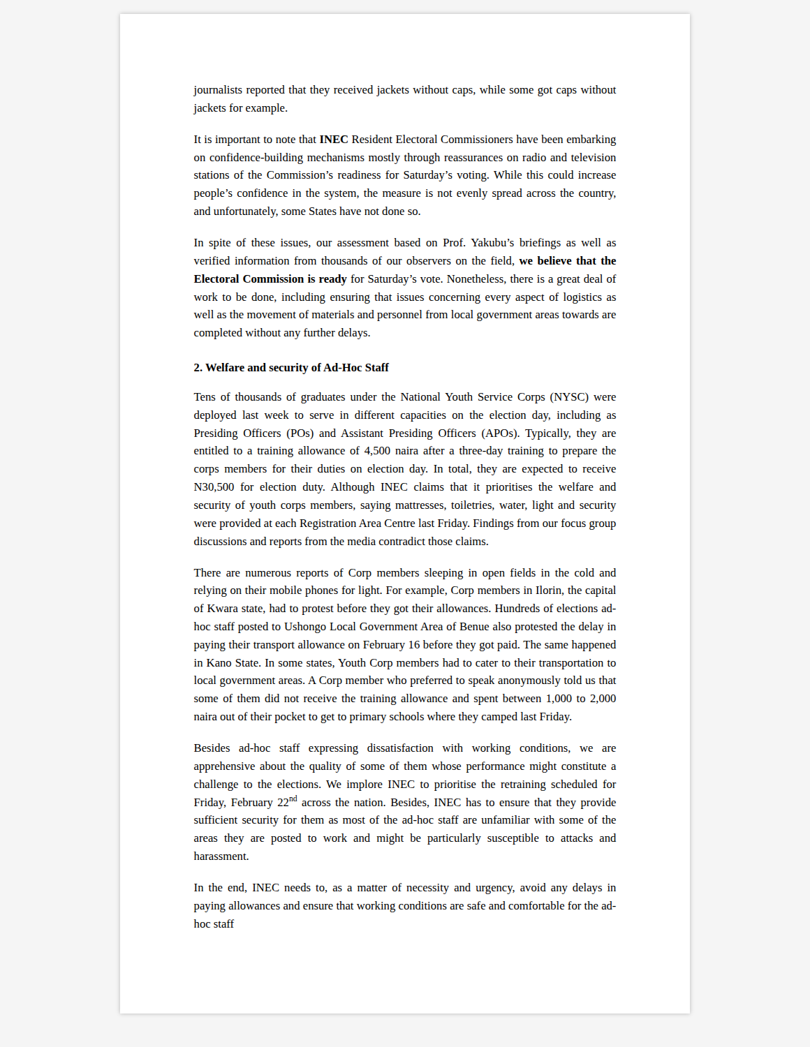journalists reported that they received jackets without caps, while some got caps without jackets for example.
It is important to note that INEC Resident Electoral Commissioners have been embarking on confidence-building mechanisms mostly through reassurances on radio and television stations of the Commission’s readiness for Saturday’s voting. While this could increase people’s confidence in the system, the measure is not evenly spread across the country, and unfortunately, some States have not done so.
In spite of these issues, our assessment based on Prof. Yakubu’s briefings as well as verified information from thousands of our observers on the field, we believe that the Electoral Commission is ready for Saturday’s vote. Nonetheless, there is a great deal of work to be done, including ensuring that issues concerning every aspect of logistics as well as the movement of materials and personnel from local government areas towards are completed without any further delays.
2. Welfare and security of Ad-Hoc Staff
Tens of thousands of graduates under the National Youth Service Corps (NYSC) were deployed last week to serve in different capacities on the election day, including as Presiding Officers (POs) and Assistant Presiding Officers (APOs). Typically, they are entitled to a training allowance of 4,500 naira after a three-day training to prepare the corps members for their duties on election day. In total, they are expected to receive N30,500 for election duty. Although INEC claims that it prioritises the welfare and security of youth corps members, saying mattresses, toiletries, water, light and security were provided at each Registration Area Centre last Friday. Findings from our focus group discussions and reports from the media contradict those claims.
There are numerous reports of Corp members sleeping in open fields in the cold and relying on their mobile phones for light. For example, Corp members in Ilorin, the capital of Kwara state, had to protest before they got their allowances. Hundreds of elections ad-hoc staff posted to Ushongo Local Government Area of Benue also protested the delay in paying their transport allowance on February 16 before they got paid. The same happened in Kano State. In some states, Youth Corp members had to cater to their transportation to local government areas. A Corp member who preferred to speak anonymously told us that some of them did not receive the training allowance and spent between 1,000 to 2,000 naira out of their pocket to get to primary schools where they camped last Friday.
Besides ad-hoc staff expressing dissatisfaction with working conditions, we are apprehensive about the quality of some of them whose performance might constitute a challenge to the elections. We implore INEC to prioritise the retraining scheduled for Friday, February 22nd across the nation. Besides, INEC has to ensure that they provide sufficient security for them as most of the ad-hoc staff are unfamiliar with some of the areas they are posted to work and might be particularly susceptible to attacks and harassment.
In the end, INEC needs to, as a matter of necessity and urgency, avoid any delays in paying allowances and ensure that working conditions are safe and comfortable for the ad-hoc staff